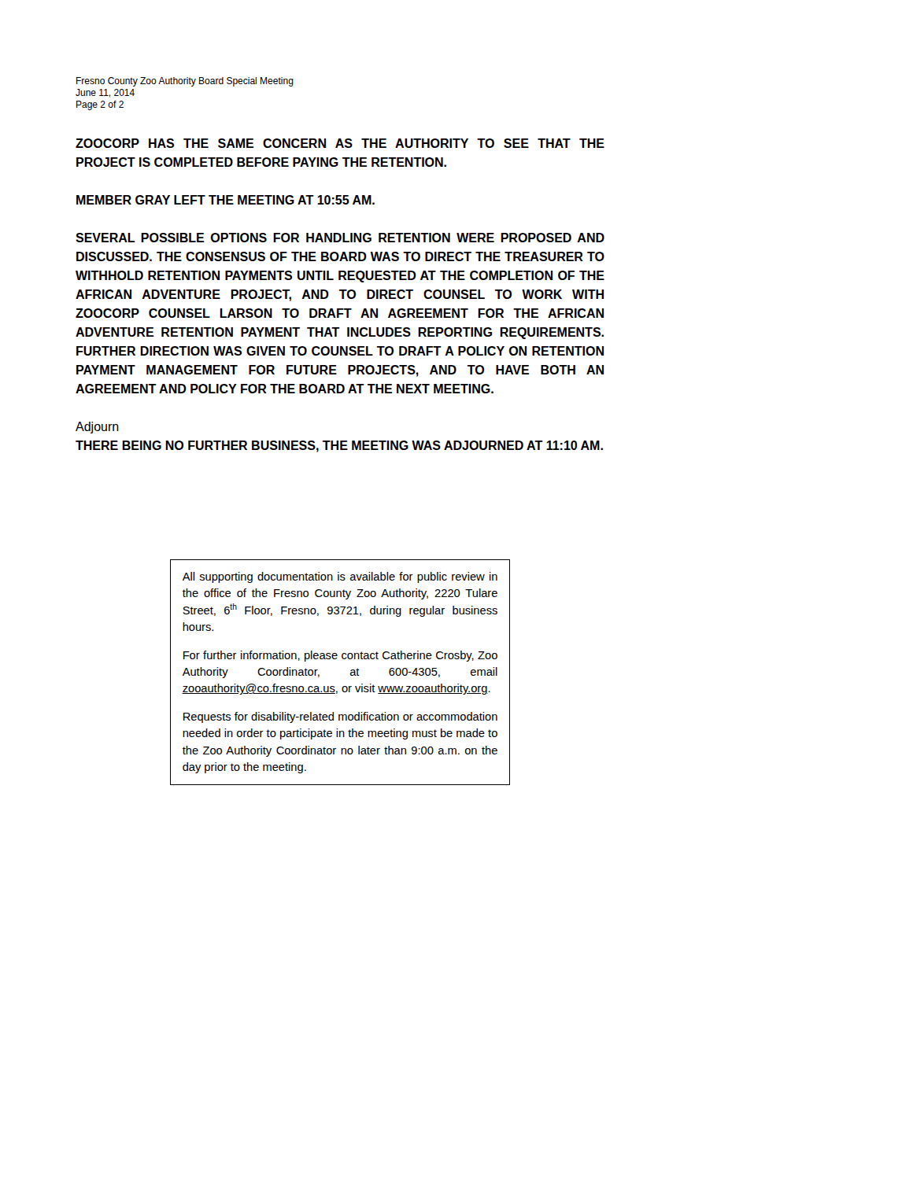Fresno County Zoo Authority Board Special Meeting
June 11, 2014
Page 2 of 2
ZOOCORP HAS THE SAME CONCERN AS THE AUTHORITY TO SEE THAT THE PROJECT IS COMPLETED BEFORE PAYING THE RETENTION.
MEMBER GRAY LEFT THE MEETING AT 10:55 AM.
SEVERAL POSSIBLE OPTIONS FOR HANDLING RETENTION WERE PROPOSED AND DISCUSSED. THE CONSENSUS OF THE BOARD WAS TO DIRECT THE TREASURER TO WITHHOLD RETENTION PAYMENTS UNTIL REQUESTED AT THE COMPLETION OF THE AFRICAN ADVENTURE PROJECT, AND TO DIRECT COUNSEL TO WORK WITH ZOOCORP COUNSEL LARSON TO DRAFT AN AGREEMENT FOR THE AFRICAN ADVENTURE RETENTION PAYMENT THAT INCLUDES REPORTING REQUIREMENTS. FURTHER DIRECTION WAS GIVEN TO COUNSEL TO DRAFT A POLICY ON RETENTION PAYMENT MANAGEMENT FOR FUTURE PROJECTS, AND TO HAVE BOTH AN AGREEMENT AND POLICY FOR THE BOARD AT THE NEXT MEETING.
Adjourn
THERE BEING NO FURTHER BUSINESS, THE MEETING WAS ADJOURNED AT 11:10 AM.
All supporting documentation is available for public review in the office of the Fresno County Zoo Authority, 2220 Tulare Street, 6th Floor, Fresno, 93721, during regular business hours.
For further information, please contact Catherine Crosby, Zoo Authority Coordinator, at 600-4305, email zooauthority@co.fresno.ca.us, or visit www.zooauthority.org.
Requests for disability-related modification or accommodation needed in order to participate in the meeting must be made to the Zoo Authority Coordinator no later than 9:00 a.m. on the day prior to the meeting.